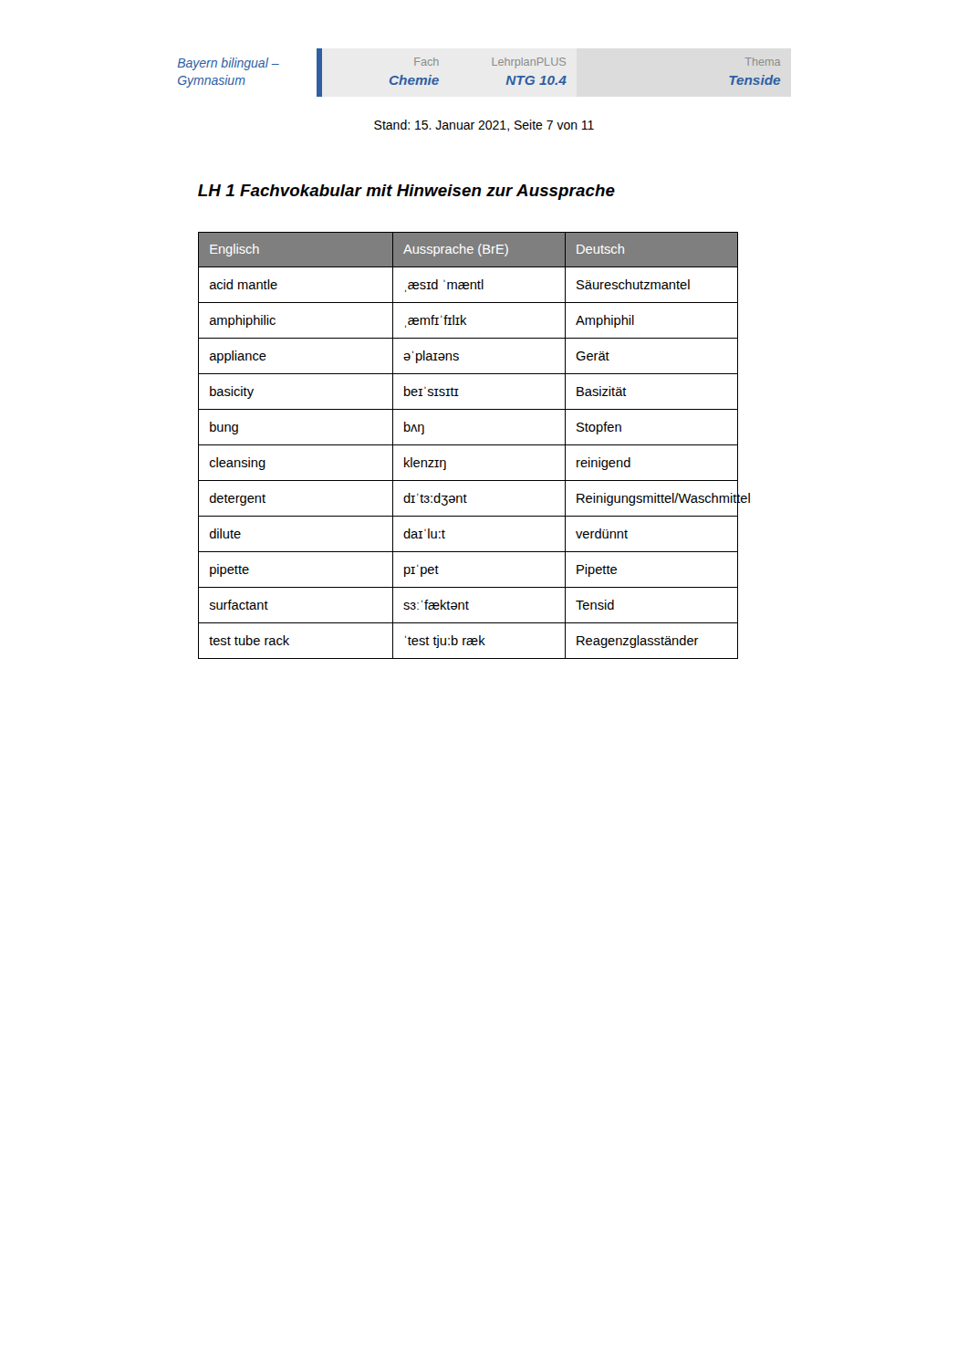Bayern bilingual –
Gymnasium
Fach
Chemie
LehrplanPLUS
NTG 10.4
Thema
Tenside
Stand: 15. Januar 2021, Seite 7 von 11
LH 1 Fachvokabular mit Hinweisen zur Aussprache
| Englisch | Aussprache (BrE) | Deutsch |
| --- | --- | --- |
| acid mantle | ˌæsɪd ˈmæntl | Säureschutzmantel |
| amphiphilic | ˌæmfɪˈfɪlɪk | Amphiphil |
| appliance | əˈplaɪəns | Gerät |
| basicity | beɪˈsɪsɪtɪ | Basizität |
| bung | bʌŋ | Stopfen |
| cleansing | klenzɪŋ | reinigend |
| detergent | dɪˈtɜ:dʒənt | Reinigungsmittel/Waschmittel |
| dilute | daɪˈlu:t | verdünnt |
| pipette | pɪˈpet | Pipette |
| surfactant | sɜːˈfæktənt | Tensid |
| test tube rack | ˈtest tju:b ræk | Reagenzglasständer |